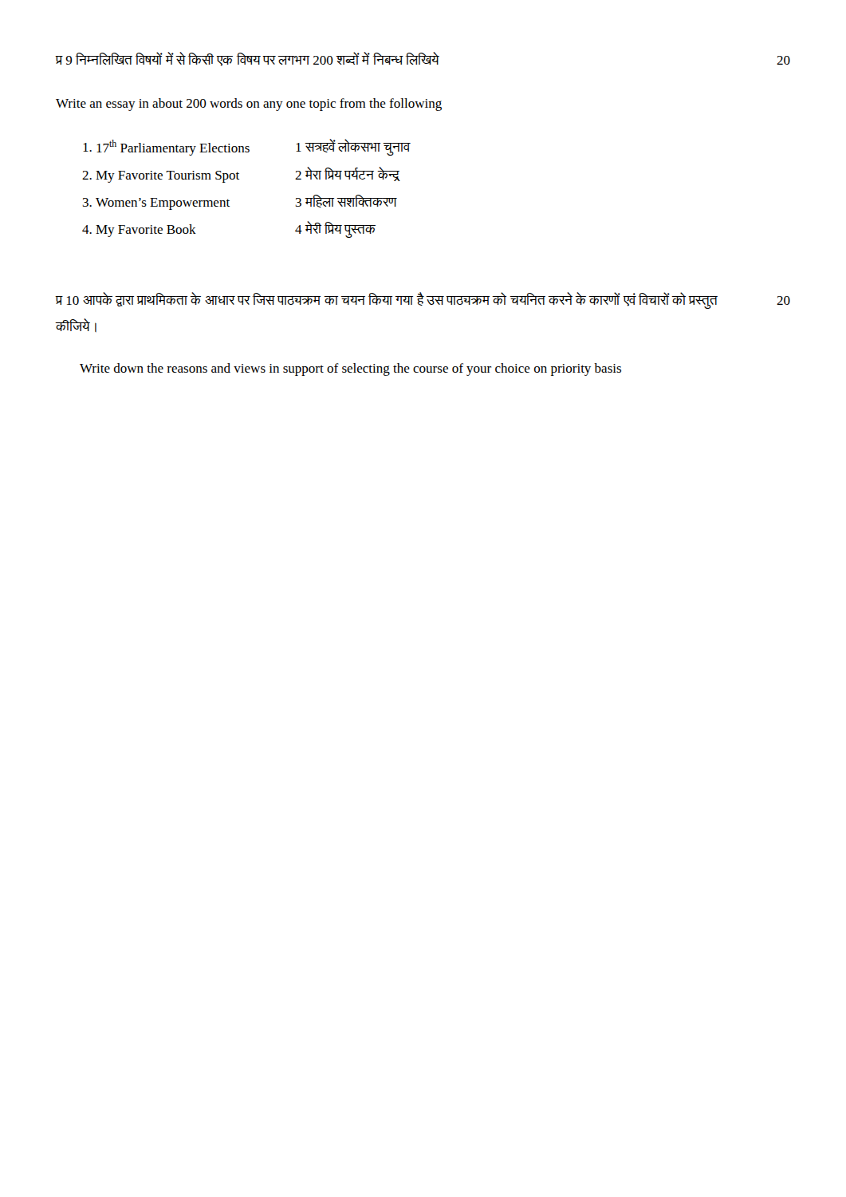प्र 9 निम्नलिखित विषयों में से किसी एक विषय पर लगभग 200 शब्दों में निबन्ध लिखिये
20
Write an essay in about 200 words on any one topic from the following
17th Parliamentary Elections 1 सत्रहवें लोकसभा चुनाव
My Favorite Tourism Spot 2 मेरा प्रिय पर्यटन केन्द्र
Women’s Empowerment 3 महिला सशक्तिकरण
My Favorite Book 4 मेरी प्रिय पुस्तक
प्र 10 आपके द्वारा प्राथमिकता के आधार पर जिस पाठ्यक्रम का चयन किया गया है उस पाठ्यक्रम को चयनित करने के कारणों एवं विचारों को प्रस्तुत कीजिये।
20
Write down the reasons and views in support of selecting the course of your choice on priority basis